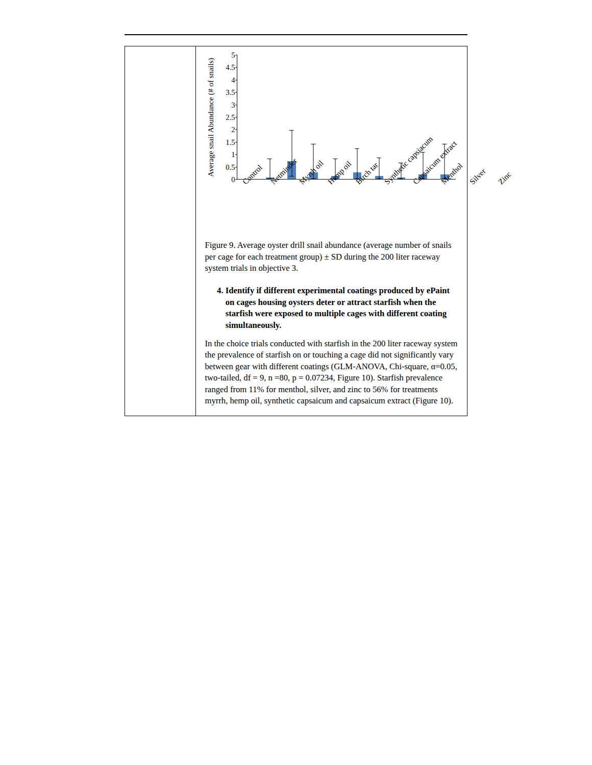Average snail Abundance (# of snails)
5
4.5
4
3.5
3
2.5
2
1.5
1
0.5
0
Control Netminder Myrrh oil Hemp oil Birch tar Synthetic capsiacum Capsaicum extract Menthol Silver Zinc
Figure 9. Average oyster drill snail abundance (average number of snails per cage for each treatment group) ± SD during the 200 liter raceway system trials in objective 3.
Identify if different experimental coatings produced by ePaint on cages housing oysters deter or attract starfish when the starfish were exposed to multiple cages with different coating simultaneously.
In the choice trials conducted with starfish in the 200 liter raceway system the prevalence of starfish on or touching a cage did not significantly vary between gear with different coatings (GLM-ANOVA, Chi-square, α=0.05, two-tailed, df = 9, n =80, p = 0.07234, Figure 10). Starfish prevalence ranged from 11% for menthol, silver, and zinc to 56% for treatments myrrh, hemp oil, synthetic capsaicum and capsaicum extract (Figure 10).